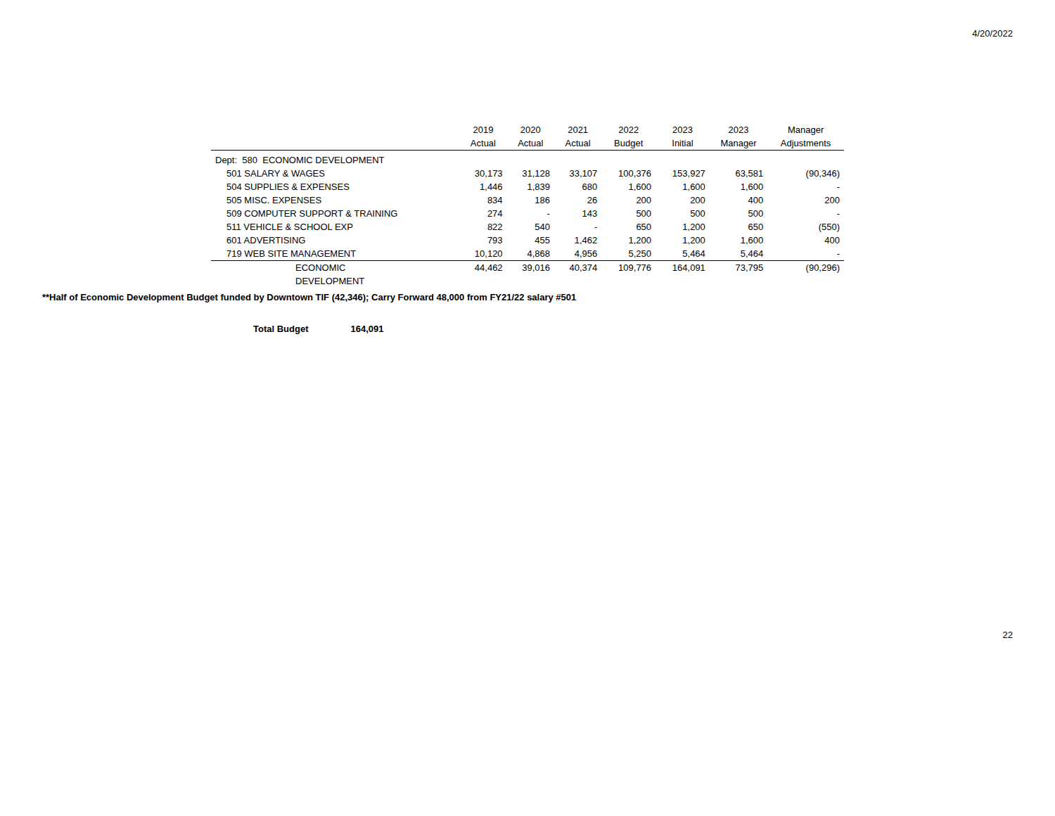4/20/2022
| | 2019 | 2020 | 2021 | 2022 | 2023 | 2023 | Manager |
| --- | --- | --- | --- | --- | --- | --- | --- |
| | Actual | Actual | Actual | Budget | Initial | Manager | Adjustments |
| Dept: 580 ECONOMIC DEVELOPMENT |
| 501 SALARY & WAGES | 30,173 | 31,128 | 33,107 | 100,376 | 153,927 | 63,581 | (90,346) |
| 504 SUPPLIES & EXPENSES | 1,446 | 1,839 | 680 | 1,600 | 1,600 | 1,600 | - |
| 505 MISC. EXPENSES | 834 | 186 | 26 | 200 | 200 | 400 | 200 |
| 509 COMPUTER SUPPORT & TRAINING | 274 | - | 143 | 500 | 500 | 500 | - |
| 511 VEHICLE & SCHOOL EXP | 822 | 540 | - | 650 | 1,200 | 650 | (550) |
| 601 ADVERTISING | 793 | 455 | 1,462 | 1,200 | 1,200 | 1,600 | 400 |
| 719 WEB SITE MANAGEMENT | 10,120 | 4,868 | 4,956 | 5,250 | 5,464 | 5,464 | - |
| ECONOMIC | 44,462 | 39,016 | 40,374 | 109,776 | 164,091 | 73,795 | (90,296) |
| DEVELOPMENT | |
**Half of Economic Development Budget funded by Downtown TIF (42,346); Carry Forward 48,000 from FY21/22 salary #501
Total Budget164,091
22